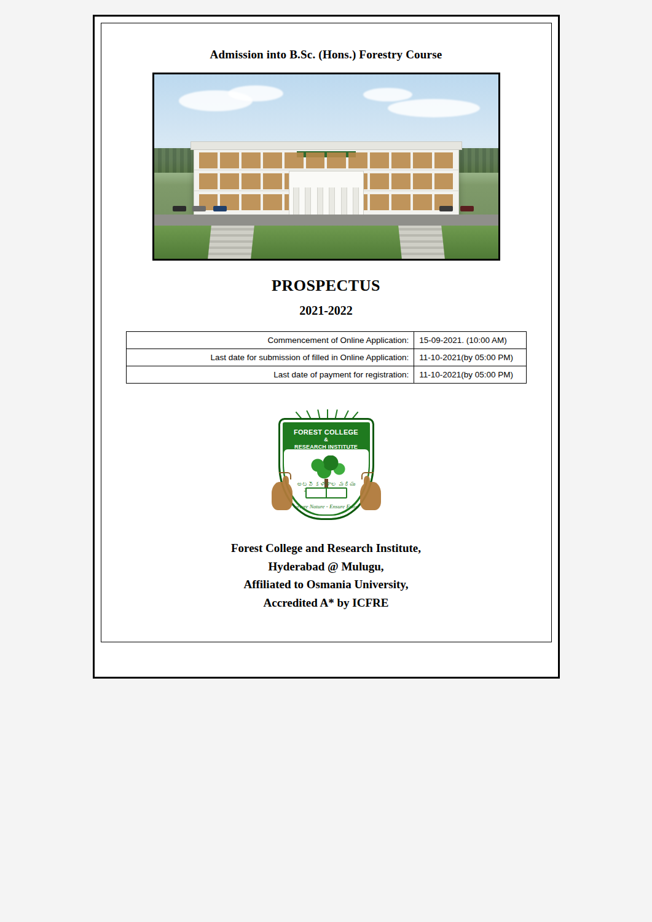Admission into B.Sc. (Hons.) Forestry Course
PROSPECTUS
2021-2022
| Commencement of Online Application: | 15-09-2021. (10:00 AM) |
| Last date for submission of filled in Online Application: | 11-10-2021(by 05:00 PM) |
| Last date of payment for registration: | 11-10-2021(by 05:00 PM) |
FOREST COLLEGE&RESEARCH INSTITUTE
అటవీ కళాశాల మరియు పరిశోధన సంస్థ
Nurture Nature - Ensure Future
Forest College and Research Institute,
Hyderabad @ Mulugu,
Affiliated to Osmania University,
Accredited A* by ICFRE